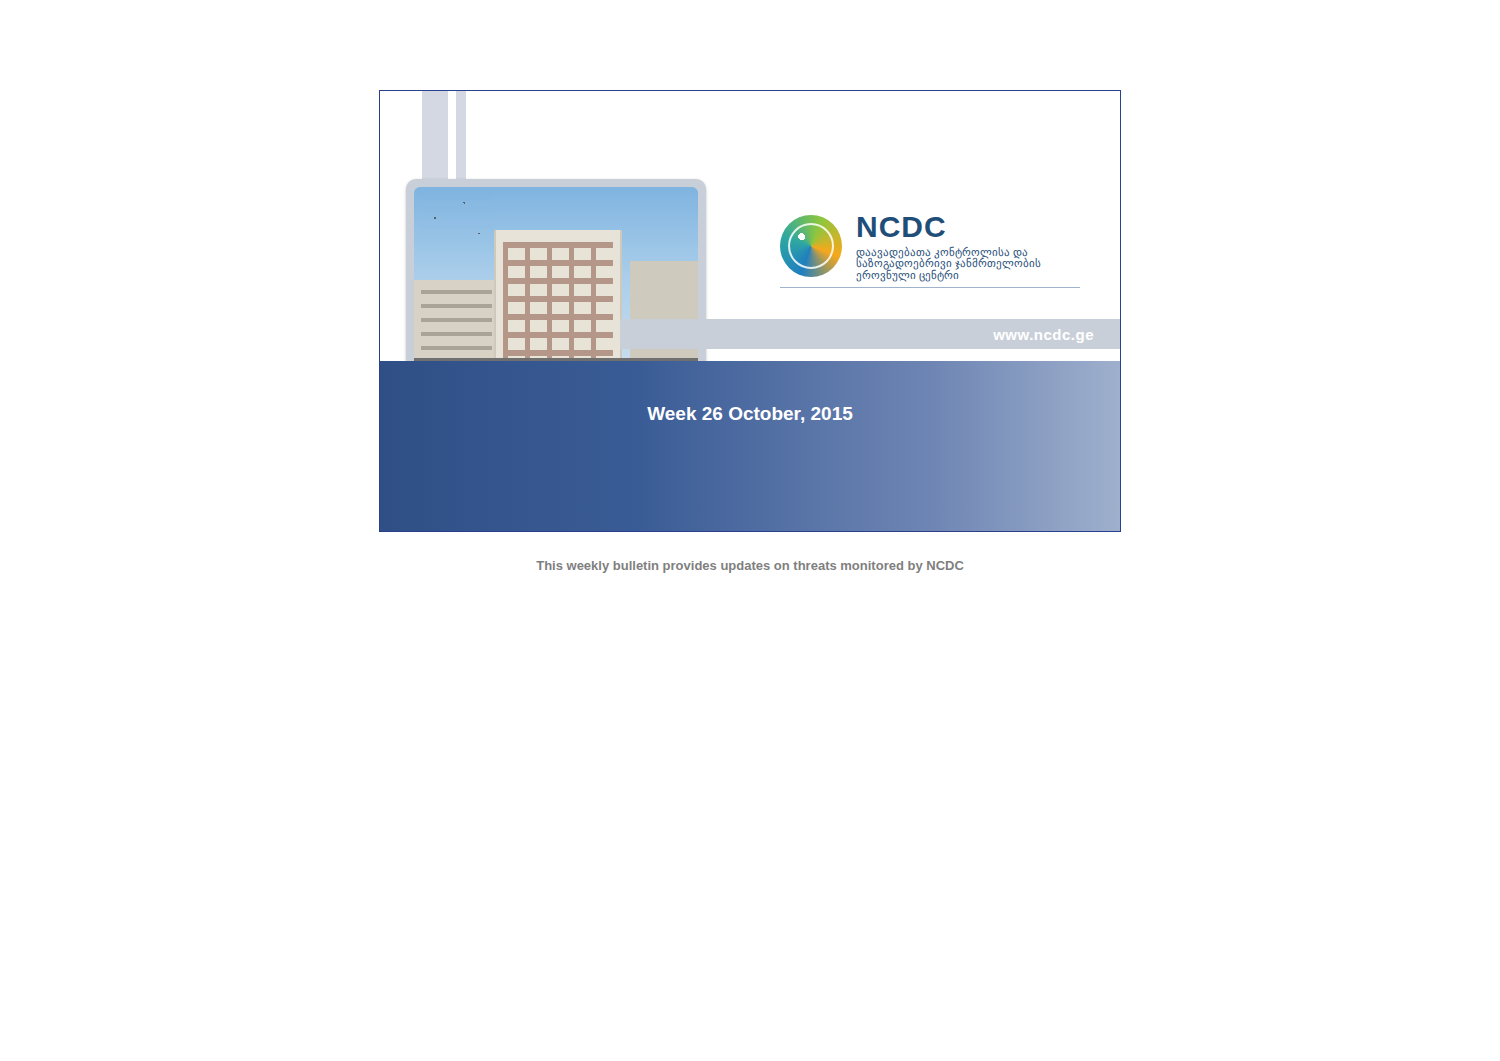NCDC
დაავადებათა კონტროლისა და საზოგადოებრივი ჯანმრთელობის ეროვნული ცენტრი
www.ncdc.ge
Week 26 October, 2015
This weekly bulletin provides updates on threats monitored by NCDC